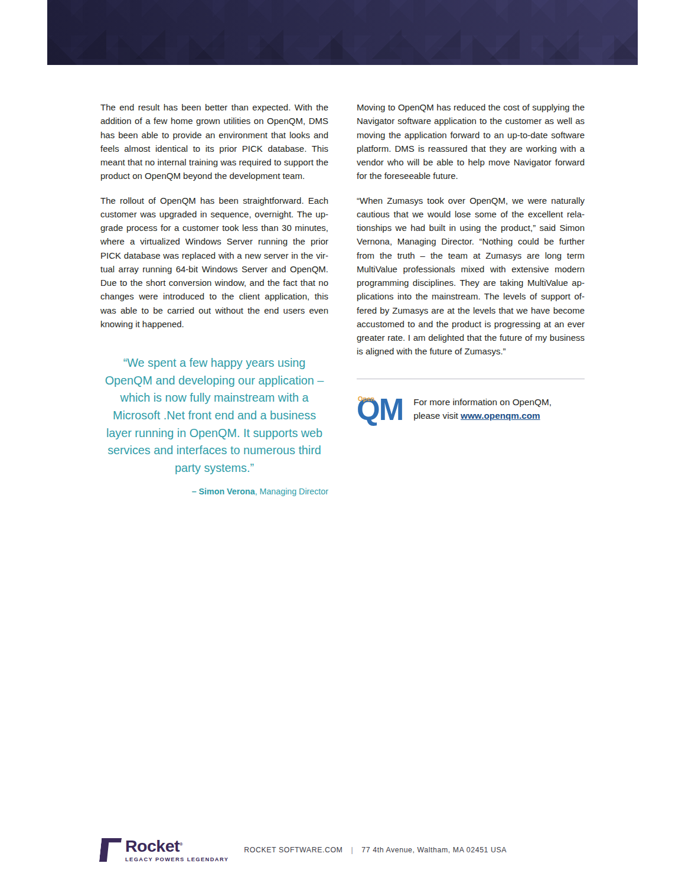The end result has been better than expected. With the addition of a few home grown utilities on OpenQM, DMS has been able to provide an environment that looks and feels almost identical to its prior PICK database. This meant that no internal training was required to support the product on OpenQM beyond the development team.
The rollout of OpenQM has been straightforward. Each customer was upgraded in sequence, overnight. The upgrade process for a customer took less than 30 minutes, where a virtualized Windows Server running the prior PICK database was replaced with a new server in the virtual array running 64-bit Windows Server and OpenQM. Due to the short conversion window, and the fact that no changes were introduced to the client application, this was able to be carried out without the end users even knowing it happened.
“We spent a few happy years using OpenQM and developing our application – which is now fully mainstream with a Microsoft .Net front end and a business layer running in OpenQM. It supports web services and interfaces to numerous third party systems.”
– Simon Verona, Managing Director
Moving to OpenQM has reduced the cost of supplying the Navigator software application to the customer as well as moving the application forward to an up-to-date software platform. DMS is reassured that they are working with a vendor who will be able to help move Navigator forward for the foreseeable future.
“When Zumasys took over OpenQM, we were naturally cautious that we would lose some of the excellent relationships we had built in using the product,” said Simon Vernona, Managing Director. “Nothing could be further from the truth – the team at Zumasys are long term MultiValue professionals mixed with extensive modern programming disciplines. They are taking MultiValue applications into the mainstream. The levels of support offered by Zumasys are at the levels that we have become accustomed to and the product is progressing at an ever greater rate. I am delighted that the future of my business is aligned with the future of Zumasys.”
Open QM
For more information on OpenQM,
please visit www.openqm.com
Rocket® Legacy Powers Legendary
ROCKET SOFTWARE.COM | 77 4th Avenue, Waltham, MA 02451 USA